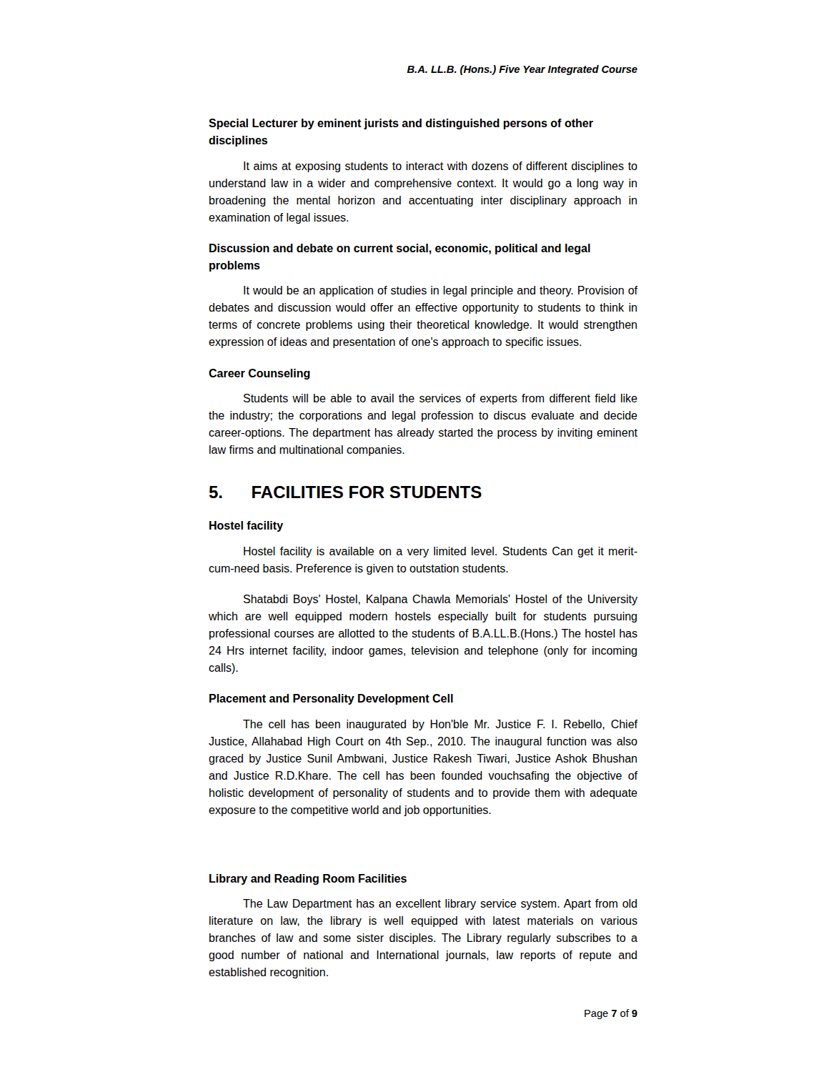B.A. LL.B. (Hons.) Five Year Integrated Course
Special Lecturer by eminent jurists and distinguished persons of other disciplines
It aims at exposing students to interact with dozens of different disciplines to understand law in a wider and comprehensive context. It would go a long way in broadening the mental horizon and accentuating inter disciplinary approach in examination of legal issues.
Discussion and debate on current social, economic, political and legal problems
It would be an application of studies in legal principle and theory. Provision of debates and discussion would offer an effective opportunity to students to think in terms of concrete problems using their theoretical knowledge. It would strengthen expression of ideas and presentation of one's approach to specific issues.
Career Counseling
Students will be able to avail the services of experts from different field like the industry; the corporations and legal profession to discus evaluate and decide career-options. The department has already started the process by inviting eminent law firms and multinational companies.
5. FACILITIES FOR STUDENTS
Hostel facility
Hostel facility is available on a very limited level. Students Can get it merit-cum-need basis. Preference is given to outstation students.
Shatabdi Boys' Hostel, Kalpana Chawla Memorials' Hostel of the University which are well equipped modern hostels especially built for students pursuing professional courses are allotted to the students of B.A.LL.B.(Hons.) The hostel has 24 Hrs internet facility, indoor games, television and telephone (only for incoming calls).
Placement and Personality Development Cell
The cell has been inaugurated by Hon'ble Mr. Justice F. I. Rebello, Chief Justice, Allahabad High Court on 4th Sep., 2010. The inaugural function was also graced by Justice Sunil Ambwani, Justice Rakesh Tiwari, Justice Ashok Bhushan and Justice R.D.Khare. The cell has been founded vouchsafing the objective of holistic development of personality of students and to provide them with adequate exposure to the competitive world and job opportunities.
Library and Reading Room Facilities
The Law Department has an excellent library service system. Apart from old literature on law, the library is well equipped with latest materials on various branches of law and some sister disciples. The Library regularly subscribes to a good number of national and International journals, law reports of repute and established recognition.
Page 7 of 9